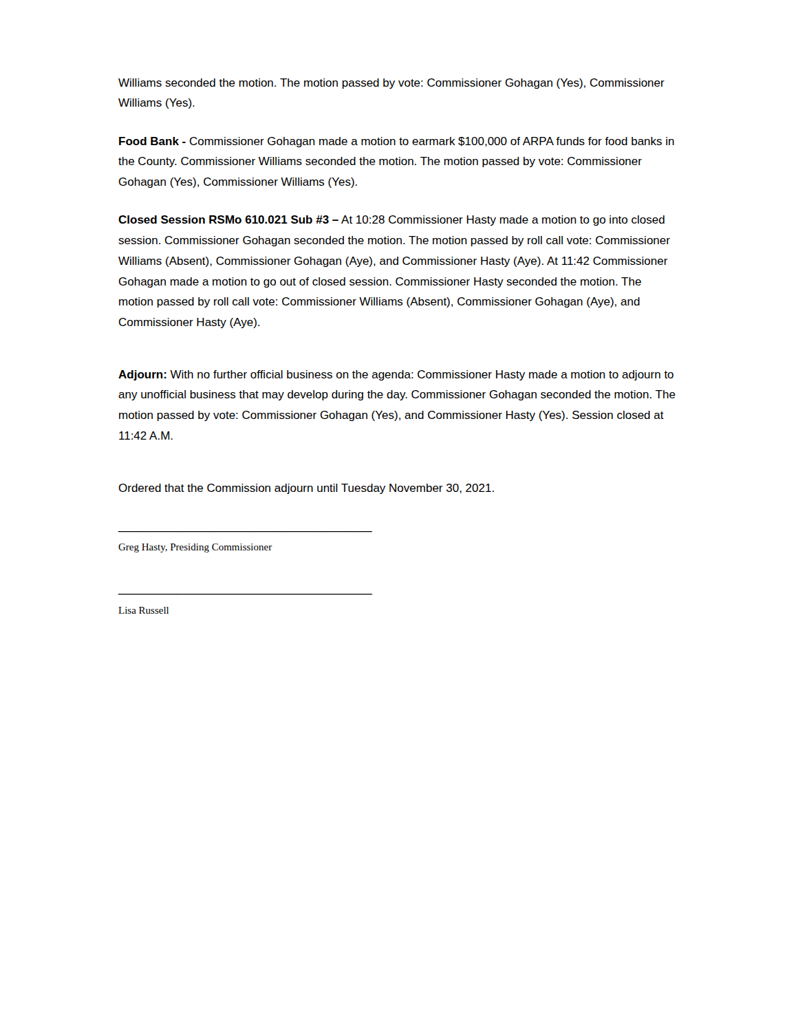Williams seconded the motion. The motion passed by vote: Commissioner Gohagan (Yes), Commissioner Williams (Yes).
Food Bank - Commissioner Gohagan made a motion to earmark $100,000 of ARPA funds for food banks in the County. Commissioner Williams seconded the motion. The motion passed by vote: Commissioner Gohagan (Yes), Commissioner Williams (Yes).
Closed Session RSMo 610.021 Sub #3 – At 10:28 Commissioner Hasty made a motion to go into closed session. Commissioner Gohagan seconded the motion. The motion passed by roll call vote: Commissioner Williams (Absent), Commissioner Gohagan (Aye), and Commissioner Hasty (Aye). At 11:42 Commissioner Gohagan made a motion to go out of closed session. Commissioner Hasty seconded the motion. The motion passed by roll call vote: Commissioner Williams (Absent), Commissioner Gohagan (Aye), and Commissioner Hasty (Aye).
Adjourn: With no further official business on the agenda: Commissioner Hasty made a motion to adjourn to any unofficial business that may develop during the day. Commissioner Gohagan seconded the motion. The motion passed by vote: Commissioner Gohagan (Yes), and Commissioner Hasty (Yes). Session closed at 11:42 A.M.
Ordered that the Commission adjourn until Tuesday November 30, 2021.
_______________________________________
Greg Hasty, Presiding Commissioner
_______________________________________
Lisa Russell